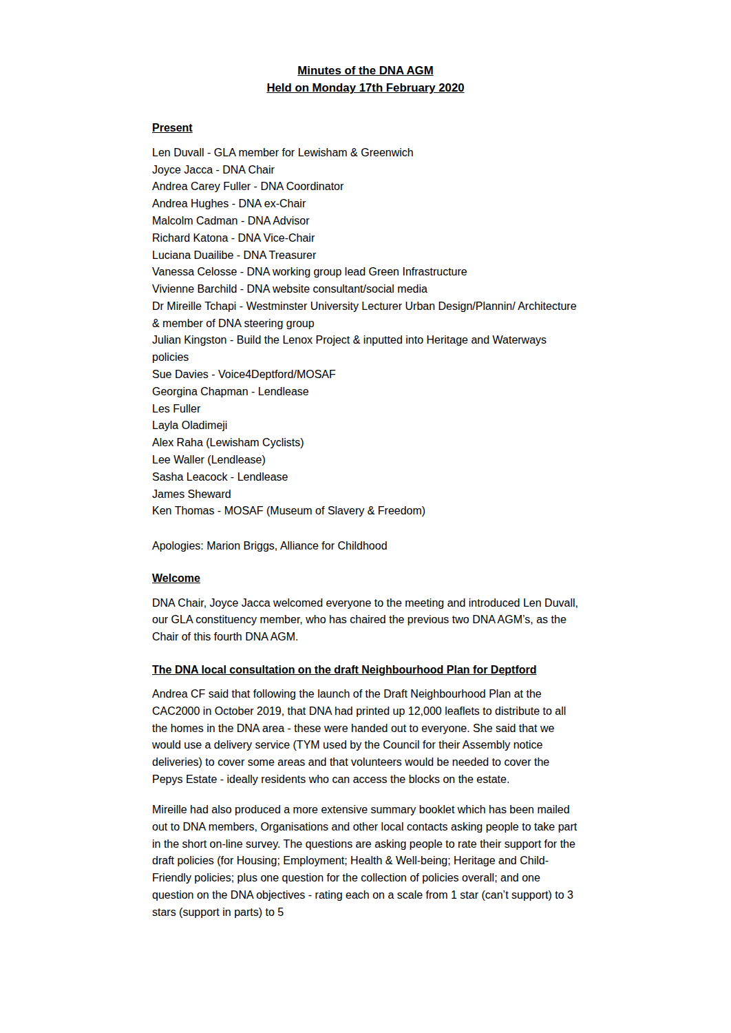Minutes of the DNA AGM Held on Monday 17th February 2020
Present
Len Duvall - GLA member for Lewisham & Greenwich
Joyce Jacca - DNA Chair
Andrea Carey Fuller - DNA Coordinator
Andrea Hughes - DNA ex-Chair
Malcolm Cadman - DNA Advisor
Richard Katona - DNA Vice-Chair
Luciana Duailibe - DNA Treasurer
Vanessa Celosse - DNA working group lead Green Infrastructure
Vivienne Barchild - DNA website consultant/social media
Dr Mireille Tchapi - Westminster University Lecturer Urban Design/Plannin/ Architecture & member of DNA steering group
Julian Kingston - Build the Lenox Project & inputted into Heritage and Waterways policies
Sue Davies - Voice4Deptford/MOSAF
Georgina Chapman - Lendlease
Les Fuller
Layla Oladimeji
Alex Raha (Lewisham Cyclists)
Lee Waller (Lendlease)
Sasha Leacock - Lendlease
James Sheward
Ken Thomas - MOSAF (Museum of Slavery & Freedom)
Apologies: Marion Briggs, Alliance for Childhood
Welcome
DNA Chair, Joyce Jacca welcomed everyone to the meeting and introduced Len Duvall, our GLA constituency member, who has chaired the previous two DNA AGM’s, as the Chair of this fourth DNA AGM.
The DNA local consultation on the draft Neighbourhood Plan for Deptford
Andrea CF said that following the launch of the Draft Neighbourhood Plan at the CAC2000 in October 2019, that DNA had printed up 12,000 leaflets to distribute to all the homes in the DNA area - these were handed out to everyone. She said that we would use a delivery service (TYM used by the Council for their Assembly notice deliveries) to cover some areas and that volunteers would be needed to cover the Pepys Estate - ideally residents who can access the blocks on the estate.
Mireille had also produced a more extensive summary booklet which has been mailed out to DNA members, Organisations and other local contacts asking people to take part in the short on-line survey. The questions are asking people to rate their support for the draft policies (for Housing; Employment; Health & Well-being; Heritage and Child-Friendly policies; plus one question for the collection of policies overall; and one question on the DNA objectives - rating each on a scale from 1 star (can’t support) to 3 stars (support in parts) to 5